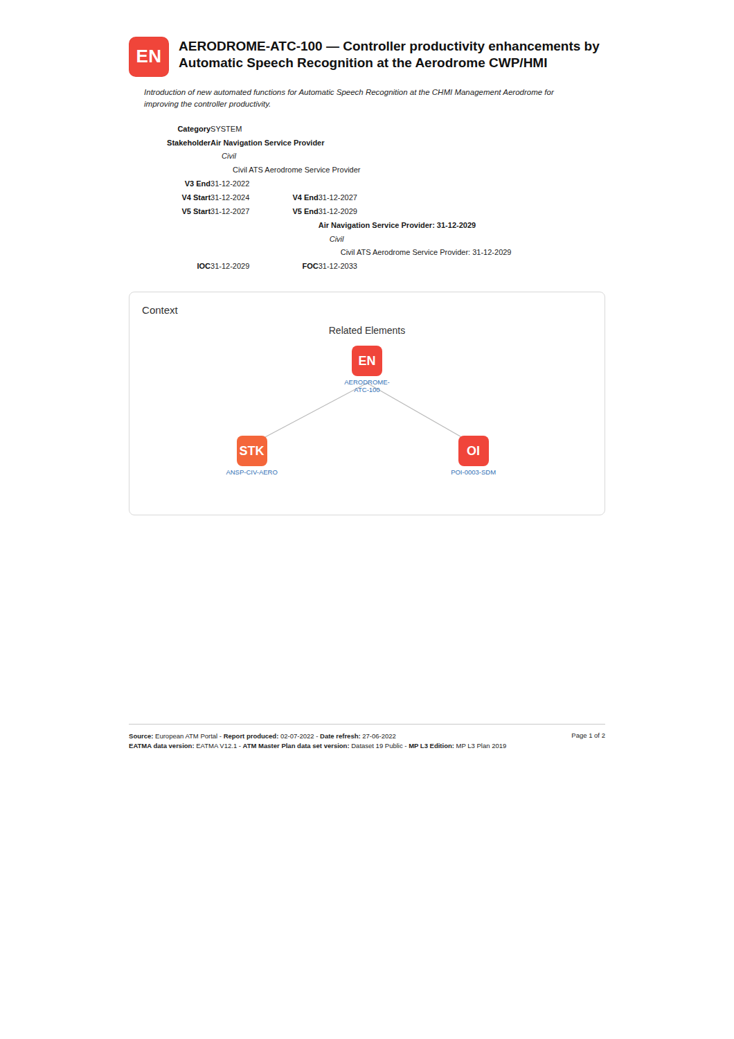EN
AERODROME-ATC-100 — Controller productivity enhancements by Automatic Speech Recognition at the Aerodrome CWP/HMI
Introduction of new automated functions for Automatic Speech Recognition at the CHMI Management Aerodrome for improving the controller productivity.
| Category | SYSTEM |
| Stakeholder | Air Navigation Service Provider |
| | Civil |
| | Civil ATS Aerodrome Service Provider |
| V3 End | 31-12-2022 |
| V4 Start | 31-12-2024 | V4 End | 31-12-2027 |
| V5 Start | 31-12-2027 | V5 End | 31-12-2029 |
| | | | Air Navigation Service Provider: 31-12-2029 |
| | | | Civil |
| | | | Civil ATS Aerodrome Service Provider: 31-12-2029 |
| IOC | 31-12-2029 | FOC | 31-12-2033 |
Context
Related Elements
EN
AERODROME-ATC-100
STK
ANSP-CIV-AERO
OI
POI-0003-SDM
Source: European ATM Portal - Report produced: 02-07-2022 - Date refresh: 27-06-2022
EATMA data version: EATMA V12.1 - ATM Master Plan data set version: Dataset 19 Public - MP L3 Edition: MP L3 Plan 2019
Page 1 of 2